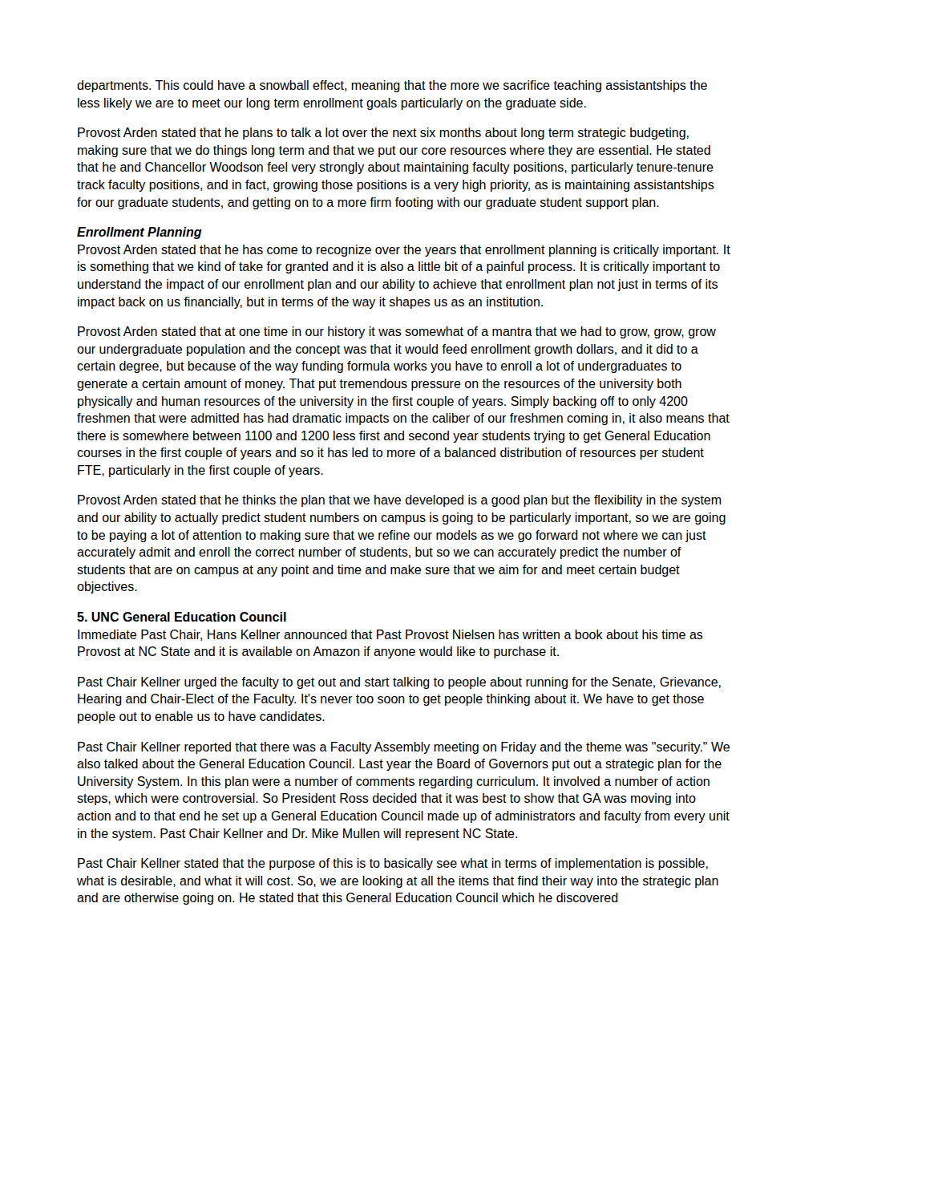departments. This could have a snowball effect, meaning that the more we sacrifice teaching assistantships the less likely we are to meet our long term enrollment goals particularly on the graduate side.
Provost Arden stated that he plans to talk a lot over the next six months about long term strategic budgeting, making sure that we do things long term and that we put our core resources where they are essential. He stated that he and Chancellor Woodson feel very strongly about maintaining faculty positions, particularly tenure-tenure track faculty positions, and in fact, growing those positions is a very high priority, as is maintaining assistantships for our graduate students, and getting on to a more firm footing with our graduate student support plan.
Enrollment Planning
Provost Arden stated that he has come to recognize over the years that enrollment planning is critically important. It is something that we kind of take for granted and it is also a little bit of a painful process. It is critically important to understand the impact of our enrollment plan and our ability to achieve that enrollment plan not just in terms of its impact back on us financially, but in terms of the way it shapes us as an institution.
Provost Arden stated that at one time in our history it was somewhat of a mantra that we had to grow, grow, grow our undergraduate population and the concept was that it would feed enrollment growth dollars, and it did to a certain degree, but because of the way funding formula works you have to enroll a lot of undergraduates to generate a certain amount of money. That put tremendous pressure on the resources of the university both physically and human resources of the university in the first couple of years. Simply backing off to only 4200 freshmen that were admitted has had dramatic impacts on the caliber of our freshmen coming in, it also means that there is somewhere between 1100 and 1200 less first and second year students trying to get General Education courses in the first couple of years and so it has led to more of a balanced distribution of resources per student FTE, particularly in the first couple of years.
Provost Arden stated that he thinks the plan that we have developed is a good plan but the flexibility in the system and our ability to actually predict student numbers on campus is going to be particularly important, so we are going to be paying a lot of attention to making sure that we refine our models as we go forward not where we can just accurately admit and enroll the correct number of students, but so we can accurately predict the number of students that are on campus at any point and time and make sure that we aim for and meet certain budget objectives.
5. UNC General Education Council
Immediate Past Chair, Hans Kellner announced that Past Provost Nielsen has written a book about his time as Provost at NC State and it is available on Amazon if anyone would like to purchase it.
Past Chair Kellner urged the faculty to get out and start talking to people about running for the Senate, Grievance, Hearing and Chair-Elect of the Faculty. It's never too soon to get people thinking about it. We have to get those people out to enable us to have candidates.
Past Chair Kellner reported that there was a Faculty Assembly meeting on Friday and the theme was "security." We also talked about the General Education Council. Last year the Board of Governors put out a strategic plan for the University System. In this plan were a number of comments regarding curriculum. It involved a number of action steps, which were controversial. So President Ross decided that it was best to show that GA was moving into action and to that end he set up a General Education Council made up of administrators and faculty from every unit in the system. Past Chair Kellner and Dr. Mike Mullen will represent NC State.
Past Chair Kellner stated that the purpose of this is to basically see what in terms of implementation is possible, what is desirable, and what it will cost. So, we are looking at all the items that find their way into the strategic plan and are otherwise going on. He stated that this General Education Council which he discovered